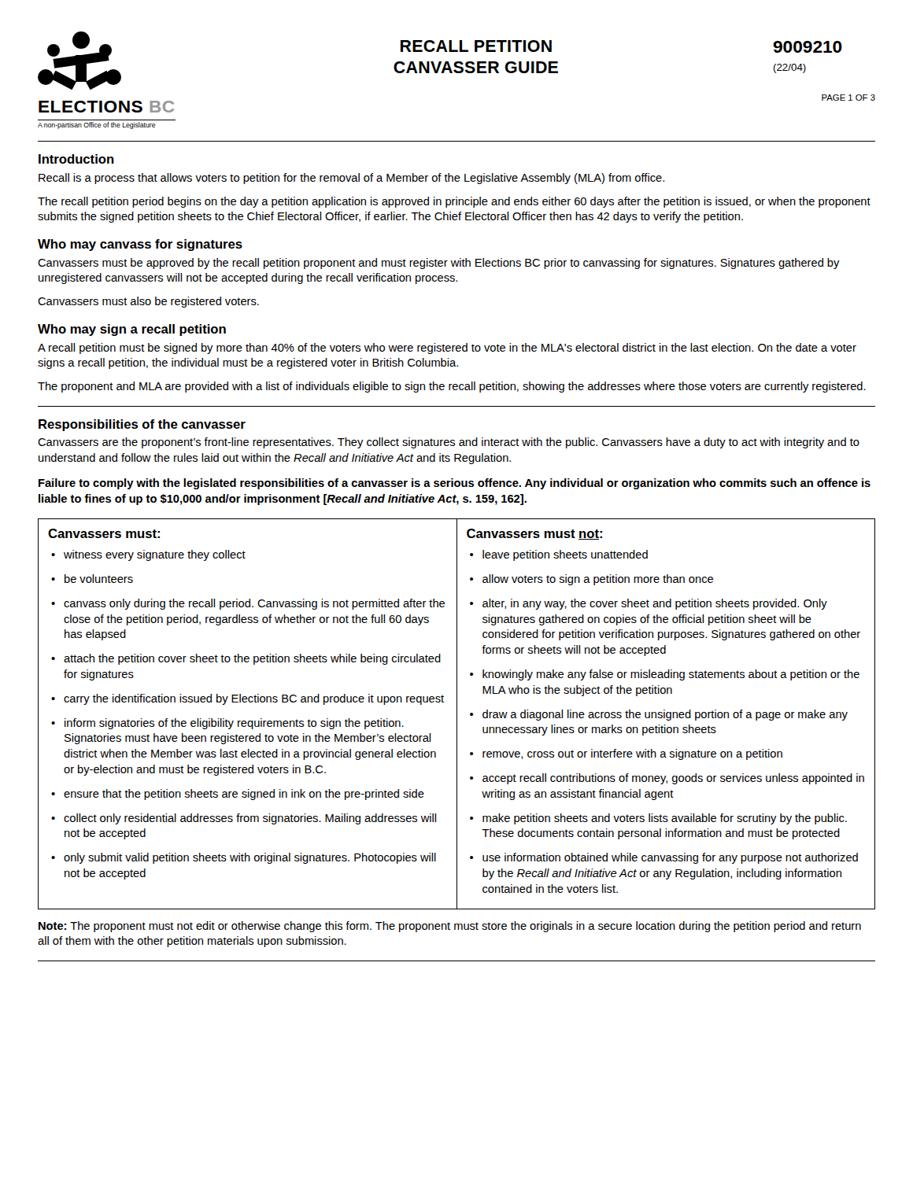ELECTIONS BC
A non-partisan Office of the Legislature
RECALL PETITION
CANVASSER GUIDE
9009210
(22/04)
PAGE 1 OF 3
Introduction
Recall is a process that allows voters to petition for the removal of a Member of the Legislative Assembly (MLA) from office.
The recall petition period begins on the day a petition application is approved in principle and ends either 60 days after the petition is issued, or when the proponent submits the signed petition sheets to the Chief Electoral Officer, if earlier. The Chief Electoral Officer then has 42 days to verify the petition.
Who may canvass for signatures
Canvassers must be approved by the recall petition proponent and must register with Elections BC prior to canvassing for signatures. Signatures gathered by unregistered canvassers will not be accepted during the recall verification process.
Canvassers must also be registered voters.
Who may sign a recall petition
A recall petition must be signed by more than 40% of the voters who were registered to vote in the MLA's electoral district in the last election. On the date a voter signs a recall petition, the individual must be a registered voter in British Columbia.
The proponent and MLA are provided with a list of individuals eligible to sign the recall petition, showing the addresses where those voters are currently registered.
Responsibilities of the canvasser
Canvassers are the proponent’s front-line representatives. They collect signatures and interact with the public. Canvassers have a duty to act with integrity and to understand and follow the rules laid out within the Recall and Initiative Act and its Regulation.
Failure to comply with the legislated responsibilities of a canvasser is a serious offence. Any individual or organization who commits such an offence is liable to fines of up to $10,000 and/or imprisonment [Recall and Initiative Act, s. 159, 162].
| Canvassers must: witness every signature they collect be volunteers canvass only during the recall period. Canvassing is not permitted after the close of the petition period, regardless of whether or not the full 60 days has elapsed attach the petition cover sheet to the petition sheets while being circulated for signatures carry the identification issued by Elections BC and produce it upon request inform signatories of the eligibility requirements to sign the petition. Signatories must have been registered to vote in the Member’s electoral district when the Member was last elected in a provincial general election or by-election and must be registered voters in B.C. ensure that the petition sheets are signed in ink on the pre-printed side collect only residential addresses from signatories. Mailing addresses will not be accepted only submit valid petition sheets with original signatures. Photocopies will not be accepted | Canvassers must not : leave petition sheets unattended allow voters to sign a petition more than once alter, in any way, the cover sheet and petition sheets provided. Only signatures gathered on copies of the official petition sheet will be considered for petition verification purposes. Signatures gathered on other forms or sheets will not be accepted knowingly make any false or misleading statements about a petition or the MLA who is the subject of the petition draw a diagonal line across the unsigned portion of a page or make any unnecessary lines or marks on petition sheets remove, cross out or interfere with a signature on a petition accept recall contributions of money, goods or services unless appointed in writing as an assistant financial agent make petition sheets and voters lists available for scrutiny by the public. These documents contain personal information and must be protected use information obtained while canvassing for any purpose not authorized by the Recall and Initiative Act or any Regulation, including information contained in the voters list. |
Note: The proponent must not edit or otherwise change this form. The proponent must store the originals in a secure location during the petition period and return all of them with the other petition materials upon submission.